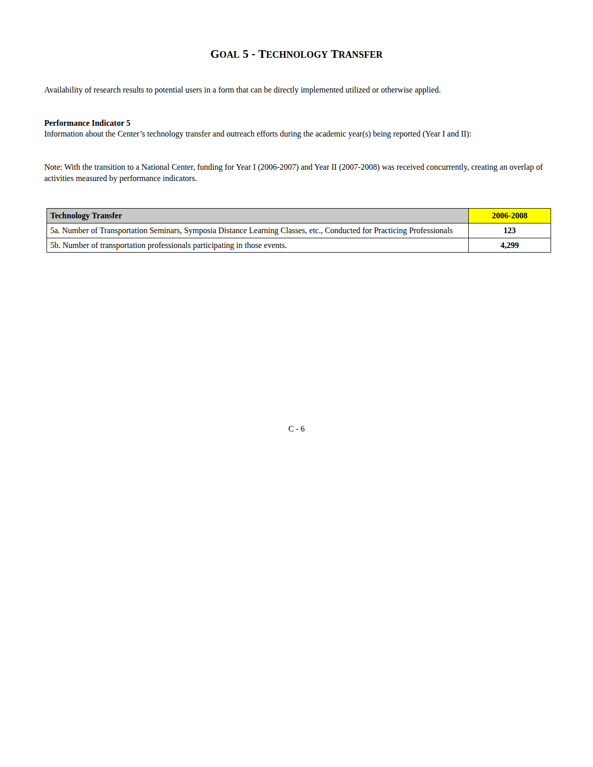GOAL 5 - TECHNOLOGY TRANSFER
Availability of research results to potential users in a form that can be directly implemented utilized or otherwise applied.
Performance Indicator 5
Information about the Center’s technology transfer and outreach efforts during the academic year(s) being reported (Year I and II):
Note: With the transition to a National Center, funding for Year I (2006-2007) and Year II (2007-2008) was received concurrently, creating an overlap of activities measured by performance indicators.
| Technology Transfer | 2006-2008 |
| --- | --- |
| 5a. Number of Transportation Seminars, Symposia Distance Learning Classes, etc., Conducted for Practicing Professionals | 123 |
| 5b. Number of transportation professionals participating in those events. | 4,299 |
C - 6